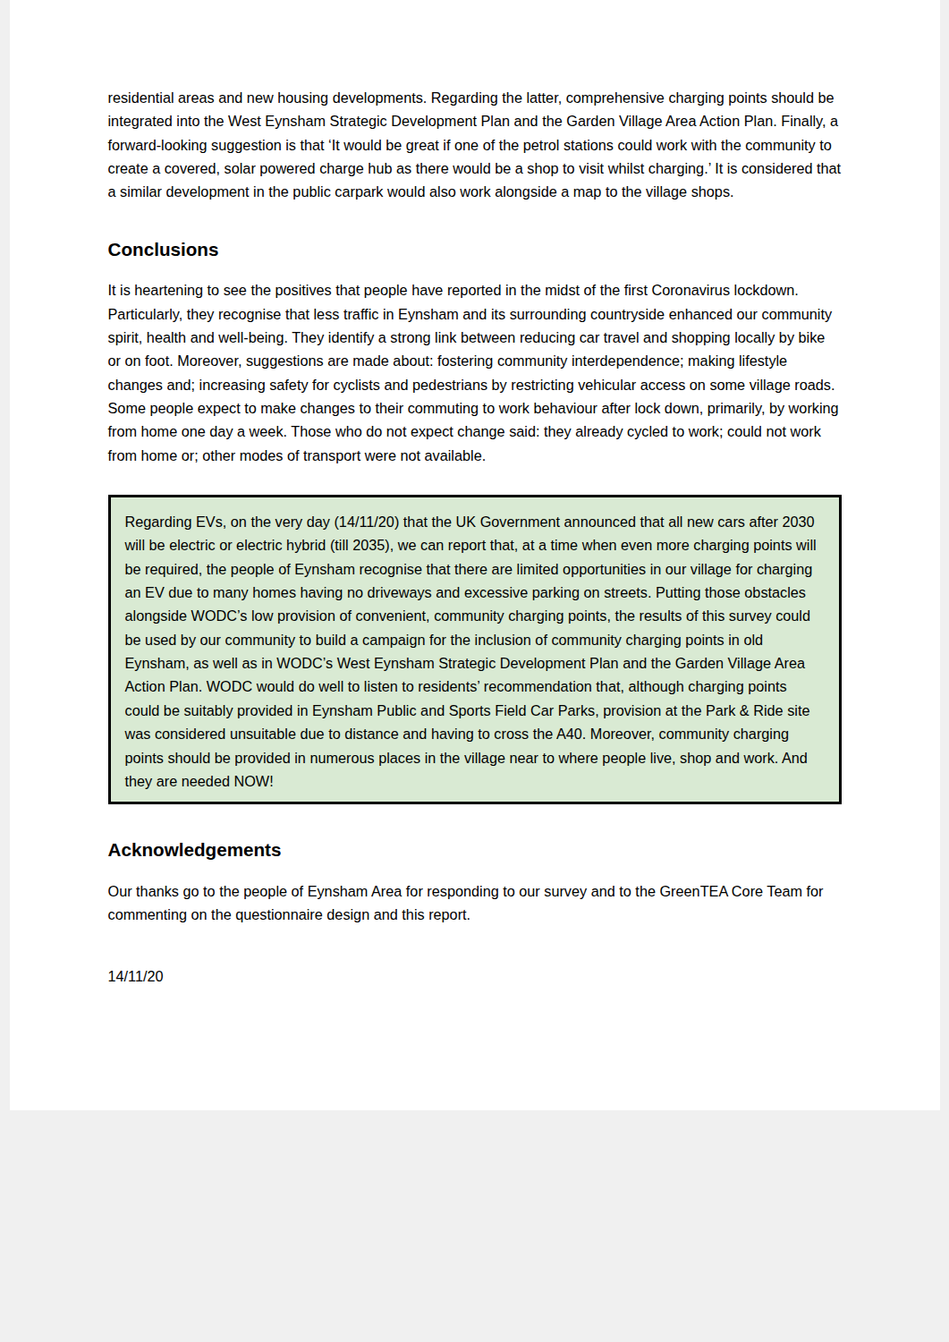residential areas and new housing developments. Regarding the latter, comprehensive charging points should be integrated into the West Eynsham Strategic Development Plan and the Garden Village Area Action Plan. Finally, a forward-looking suggestion is that ‘It would be great if one of the petrol stations could work with the community to create a covered, solar powered charge hub as there would be a shop to visit whilst charging.’ It is considered that a similar development in the public carpark would also work alongside a map to the village shops.
Conclusions
It is heartening to see the positives that people have reported in the midst of the first Coronavirus lockdown. Particularly, they recognise that less traffic in Eynsham and its surrounding countryside enhanced our community spirit, health and well-being. They identify a strong link between reducing car travel and shopping locally by bike or on foot. Moreover, suggestions are made about: fostering community interdependence; making lifestyle changes and; increasing safety for cyclists and pedestrians by restricting vehicular access on some village roads. Some people expect to make changes to their commuting to work behaviour after lock down, primarily, by working from home one day a week. Those who do not expect change said: they already cycled to work; could not work from home or; other modes of transport were not available.
Regarding EVs, on the very day (14/11/20) that the UK Government announced that all new cars after 2030 will be electric or electric hybrid (till 2035), we can report that, at a time when even more charging points will be required, the people of Eynsham recognise that there are limited opportunities in our village for charging an EV due to many homes having no driveways and excessive parking on streets. Putting those obstacles alongside WODC’s low provision of convenient, community charging points, the results of this survey could be used by our community to build a campaign for the inclusion of community charging points in old Eynsham, as well as in WODC’s West Eynsham Strategic Development Plan and the Garden Village Area Action Plan. WODC would do well to listen to residents’ recommendation that, although charging points could be suitably provided in Eynsham Public and Sports Field Car Parks, provision at the Park & Ride site was considered unsuitable due to distance and having to cross the A40. Moreover, community charging points should be provided in numerous places in the village near to where people live, shop and work. And they are needed NOW!
Acknowledgements
Our thanks go to the people of Eynsham Area for responding to our survey and to the GreenTEA Core Team for commenting on the questionnaire design and this report.
14/11/20